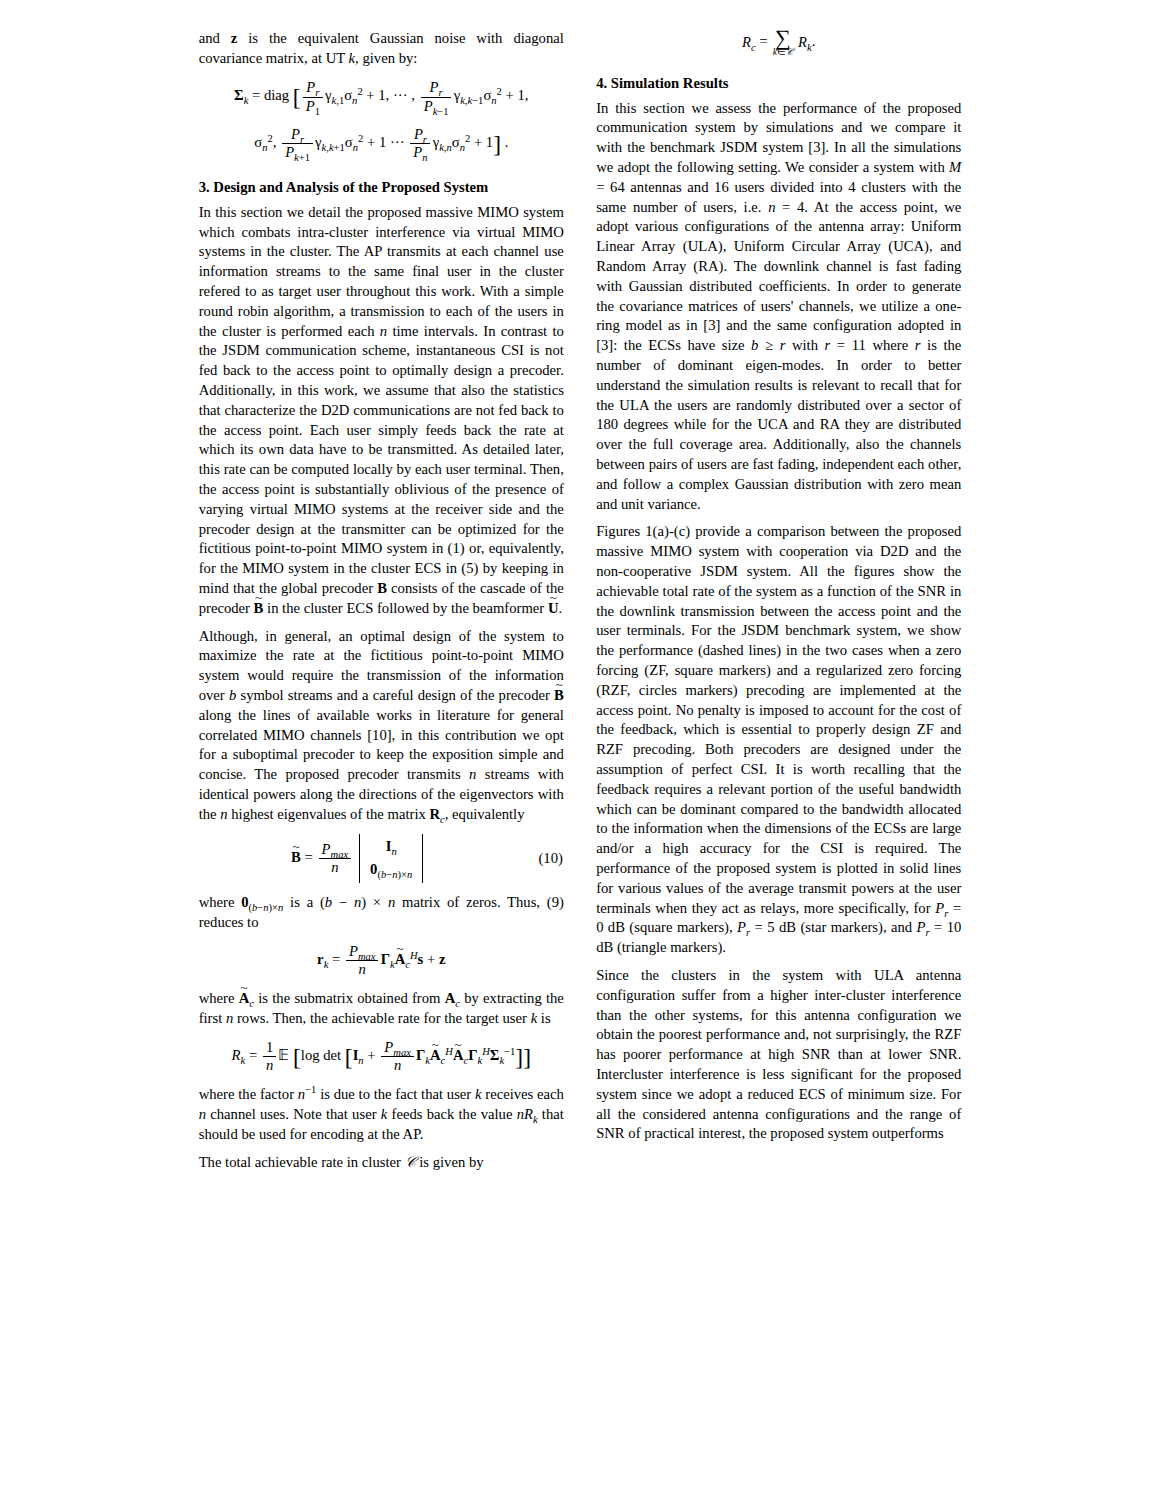and z is the equivalent Gaussian noise with diagonal covariance matrix, at UT k, given by:
Σk = diag [Pr P1γk,1σn2 + 1, ··· , Pr Pk−1γk,k−1σn2 + 1,
σn2, Pr Pk+1γk,k+1σn2 + 1 ··· Pr Pnγk,nσn2 + 1] .
3. Design and Analysis of the Proposed System
In this section we detail the proposed massive MIMO system which combats intra-cluster interference via virtual MIMO systems in the cluster. The AP transmits at each channel use information streams to the same final user in the cluster refered to as target user throughout this work. With a simple round robin algorithm, a transmission to each of the users in the cluster is performed each n time intervals. In contrast to the JSDM communication scheme, instantaneous CSI is not fed back to the access point to optimally design a precoder. Additionally, in this work, we assume that also the statistics that characterize the D2D communications are not fed back to the access point. Each user simply feeds back the rate at which its own data have to be transmitted. As detailed later, this rate can be computed locally by each user terminal. Then, the access point is substantially oblivious of the presence of varying virtual MIMO systems at the receiver side and the precoder design at the transmitter can be optimized for the fictitious point-to-point MIMO system in (1) or, equivalently, for the MIMO system in the cluster ECS in (5) by keeping in mind that the global precoder B consists of the cascade of the precoder B in the cluster ECS followed by the beamformer U.
Although, in general, an optimal design of the system to maximize the rate at the fictitious point-to-point MIMO system would require the transmission of the information over b symbol streams and a careful design of the precoder B along the lines of available works in literature for general correlated MIMO channels [10], in this contribution we opt for a suboptimal precoder to keep the exposition simple and concise. The proposed precoder transmits n streams with identical powers along the directions of the eigenvectors with the n highest eigenvalues of the matrix Rc, equivalently
| B = P max n / I n / / 0 ( b − n )× n / | (10) |
where 0(b−n)×n is a (b − n) × n matrix of zeros. Thus, (9) reduces to
rk = Pmax n ΓkAcHs + z
where Ac is the submatrix obtained from Ac by extracting the first n rows. Then, the achievable rate for the target user k is
Rk = 1 n 𝔼 [log det [In + Pmax n ΓkAcHAcΓkHΣk−1]]
where the factor n−1 is due to the fact that user k receives each n channel uses. Note that user k feeds back the value nRk that should be used for encoding at the AP.
The total achievable rate in cluster 𝒞 is given by
Rc = ∑k∈𝒞 Rk.
4. Simulation Results
In this section we assess the performance of the proposed communication system by simulations and we compare it with the benchmark JSDM system [3]. In all the simulations we adopt the following setting. We consider a system with M = 64 antennas and 16 users divided into 4 clusters with the same number of users, i.e. n = 4. At the access point, we adopt various configurations of the antenna array: Uniform Linear Array (ULA), Uniform Circular Array (UCA), and Random Array (RA). The downlink channel is fast fading with Gaussian distributed coefficients. In order to generate the covariance matrices of users' channels, we utilize a one-ring model as in [3] and the same configuration adopted in [3]: the ECSs have size b ≥ r with r = 11 where r is the number of dominant eigen-modes. In order to better understand the simulation results is relevant to recall that for the ULA the users are randomly distributed over a sector of 180 degrees while for the UCA and RA they are distributed over the full coverage area. Additionally, also the channels between pairs of users are fast fading, independent each other, and follow a complex Gaussian distribution with zero mean and unit variance.
Figures 1(a)-(c) provide a comparison between the proposed massive MIMO system with cooperation via D2D and the non-cooperative JSDM system. All the figures show the achievable total rate of the system as a function of the SNR in the downlink transmission between the access point and the user terminals. For the JSDM benchmark system, we show the performance (dashed lines) in the two cases when a zero forcing (ZF, square markers) and a regularized zero forcing (RZF, circles markers) precoding are implemented at the access point. No penalty is imposed to account for the cost of the feedback, which is essential to properly design ZF and RZF precoding. Both precoders are designed under the assumption of perfect CSI. It is worth recalling that the feedback requires a relevant portion of the useful bandwidth which can be dominant compared to the bandwidth allocated to the information when the dimensions of the ECSs are large and/or a high accuracy for the CSI is required. The performance of the proposed system is plotted in solid lines for various values of the average transmit powers at the user terminals when they act as relays, more specifically, for Pr = 0 dB (square markers), Pr = 5 dB (star markers), and Pr = 10 dB (triangle markers).
Since the clusters in the system with ULA antenna configuration suffer from a higher inter-cluster interference than the other systems, for this antenna configuration we obtain the poorest performance and, not surprisingly, the RZF has poorer performance at high SNR than at lower SNR. Intercluster interference is less significant for the proposed system since we adopt a reduced ECS of minimum size. For all the considered antenna configurations and the range of SNR of practical interest, the proposed system outperforms